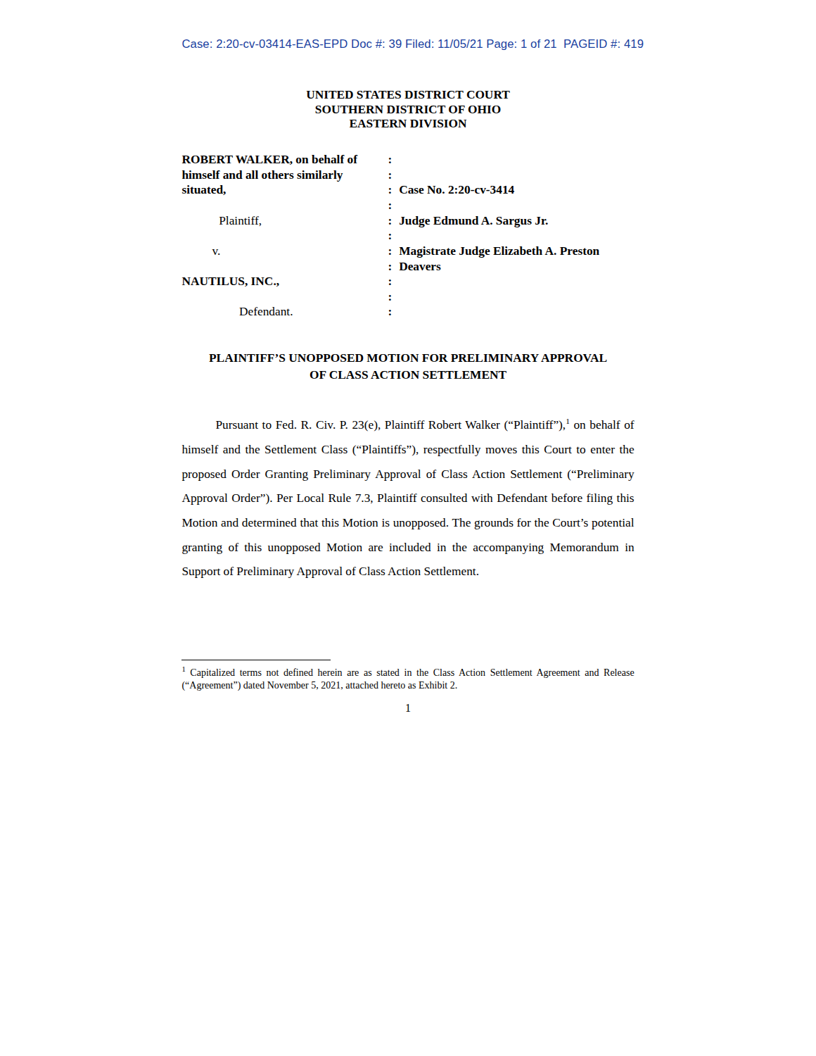Case: 2:20-cv-03414-EAS-EPD Doc #: 39 Filed: 11/05/21 Page: 1 of 21 PAGEID #: 419
UNITED STATES DISTRICT COURT
SOUTHERN DISTRICT OF OHIO
EASTERN DIVISION
| ROBERT WALKER, on behalf of | : | |
| himself and all others similarly | : | |
| situated, | : | Case No. 2:20-cv-3414 |
| | : | |
| Plaintiff, | : | Judge Edmund A. Sargus Jr. |
| | : | |
| v. | : | Magistrate Judge Elizabeth A. Preston |
| | : | Deavers |
| NAUTILUS, INC., | : | |
| | : | |
| Defendant. | : | |
PLAINTIFF’S UNOPPOSED MOTION FOR PRELIMINARY APPROVAL
OF CLASS ACTION SETTLEMENT
Pursuant to Fed. R. Civ. P. 23(e), Plaintiff Robert Walker (“Plaintiff”),1 on behalf of himself and the Settlement Class (“Plaintiffs”), respectfully moves this Court to enter the proposed Order Granting Preliminary Approval of Class Action Settlement (“Preliminary Approval Order”). Per Local Rule 7.3, Plaintiff consulted with Defendant before filing this Motion and determined that this Motion is unopposed. The grounds for the Court’s potential granting of this unopposed Motion are included in the accompanying Memorandum in Support of Preliminary Approval of Class Action Settlement.
1 Capitalized terms not defined herein are as stated in the Class Action Settlement Agreement and Release (“Agreement”) dated November 5, 2021, attached hereto as Exhibit 2.
1